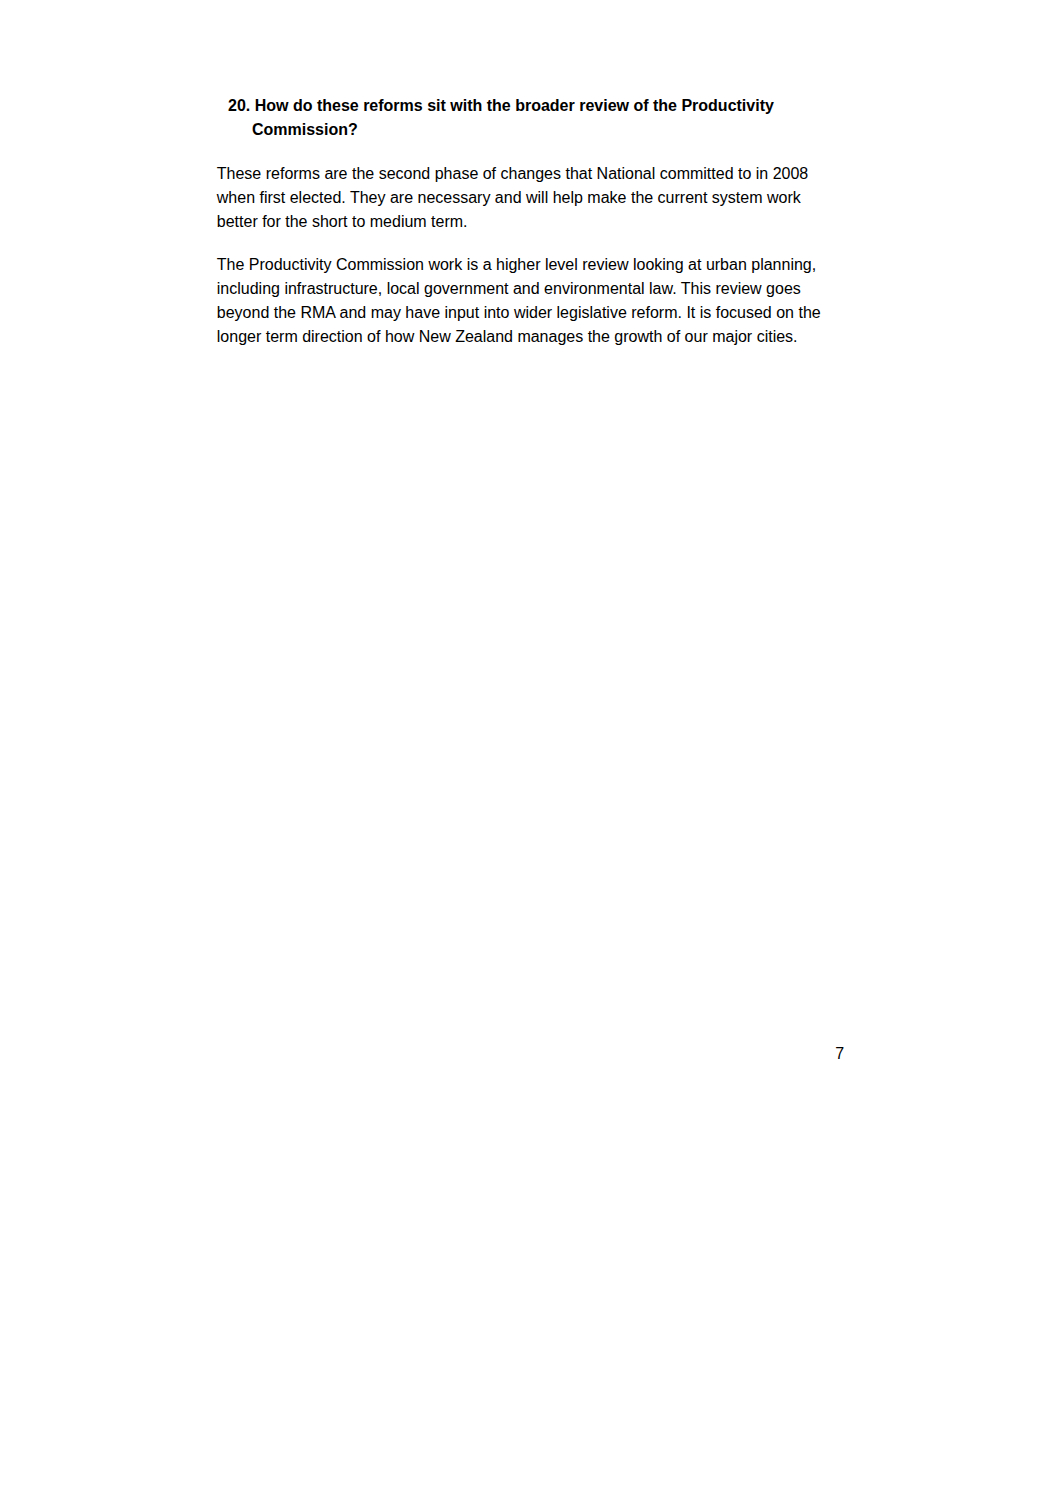20. How do these reforms sit with the broader review of the Productivity Commission?
These reforms are the second phase of changes that National committed to in 2008 when first elected. They are necessary and will help make the current system work better for the short to medium term.
The Productivity Commission work is a higher level review looking at urban planning, including infrastructure, local government and environmental law. This review goes beyond the RMA and may have input into wider legislative reform. It is focused on the longer term direction of how New Zealand manages the growth of our major cities.
7